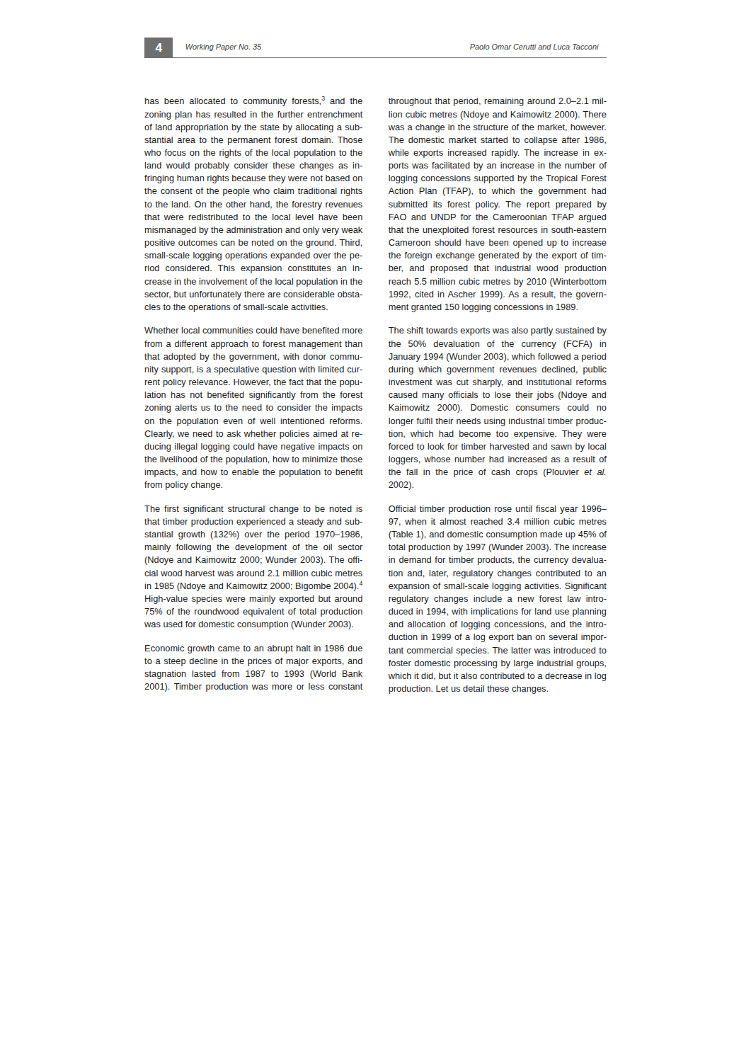4
Working Paper No. 35 Paolo Omar Cerutti and Luca Tacconi
has been allocated to community forests,3 and the zoning plan has resulted in the further entrenchment of land appropriation by the state by allocating a substantial area to the permanent forest domain. Those who focus on the rights of the local population to the land would probably consider these changes as infringing human rights because they were not based on the consent of the people who claim traditional rights to the land. On the other hand, the forestry revenues that were redistributed to the local level have been mismanaged by the administration and only very weak positive outcomes can be noted on the ground. Third, small-scale logging operations expanded over the period considered. This expansion constitutes an increase in the involvement of the local population in the sector, but unfortunately there are considerable obstacles to the operations of small-scale activities.
Whether local communities could have benefited more from a different approach to forest management than that adopted by the government, with donor community support, is a speculative question with limited current policy relevance. However, the fact that the population has not benefited significantly from the forest zoning alerts us to the need to consider the impacts on the population even of well intentioned reforms. Clearly, we need to ask whether policies aimed at reducing illegal logging could have negative impacts on the livelihood of the population, how to minimize those impacts, and how to enable the population to benefit from policy change.
The first significant structural change to be noted is that timber production experienced a steady and substantial growth (132%) over the period 1970–1986, mainly following the development of the oil sector (Ndoye and Kaimowitz 2000; Wunder 2003). The official wood harvest was around 2.1 million cubic metres in 1985 (Ndoye and Kaimowitz 2000; Bigombe 2004).4 High-value species were mainly exported but around 75% of the roundwood equivalent of total production was used for domestic consumption (Wunder 2003).
Economic growth came to an abrupt halt in 1986 due to a steep decline in the prices of major exports, and stagnation lasted from 1987 to 1993 (World Bank 2001). Timber production was more or less constant throughout that period, remaining around 2.0–2.1 million cubic metres (Ndoye and Kaimowitz 2000). There was a change in the structure of the market, however. The domestic market started to collapse after 1986, while exports increased rapidly. The increase in exports was facilitated by an increase in the number of logging concessions supported by the Tropical Forest Action Plan (TFAP), to which the government had submitted its forest policy. The report prepared by FAO and UNDP for the Cameroonian TFAP argued that the unexploited forest resources in south-eastern Cameroon should have been opened up to increase the foreign exchange generated by the export of timber, and proposed that industrial wood production reach 5.5 million cubic metres by 2010 (Winterbottom 1992, cited in Ascher 1999). As a result, the government granted 150 logging concessions in 1989.
The shift towards exports was also partly sustained by the 50% devaluation of the currency (FCFA) in January 1994 (Wunder 2003), which followed a period during which government revenues declined, public investment was cut sharply, and institutional reforms caused many officials to lose their jobs (Ndoye and Kaimowitz 2000). Domestic consumers could no longer fulfil their needs using industrial timber production, which had become too expensive. They were forced to look for timber harvested and sawn by local loggers, whose number had increased as a result of the fall in the price of cash crops (Plouvier et al. 2002).
Official timber production rose until fiscal year 1996–97, when it almost reached 3.4 million cubic metres (Table 1), and domestic consumption made up 45% of total production by 1997 (Wunder 2003). The increase in demand for timber products, the currency devaluation and, later, regulatory changes contributed to an expansion of small-scale logging activities. Significant regulatory changes include a new forest law introduced in 1994, with implications for land use planning and allocation of logging concessions, and the introduction in 1999 of a log export ban on several important commercial species. The latter was introduced to foster domestic processing by large industrial groups, which it did, but it also contributed to a decrease in log production. Let us detail these changes.